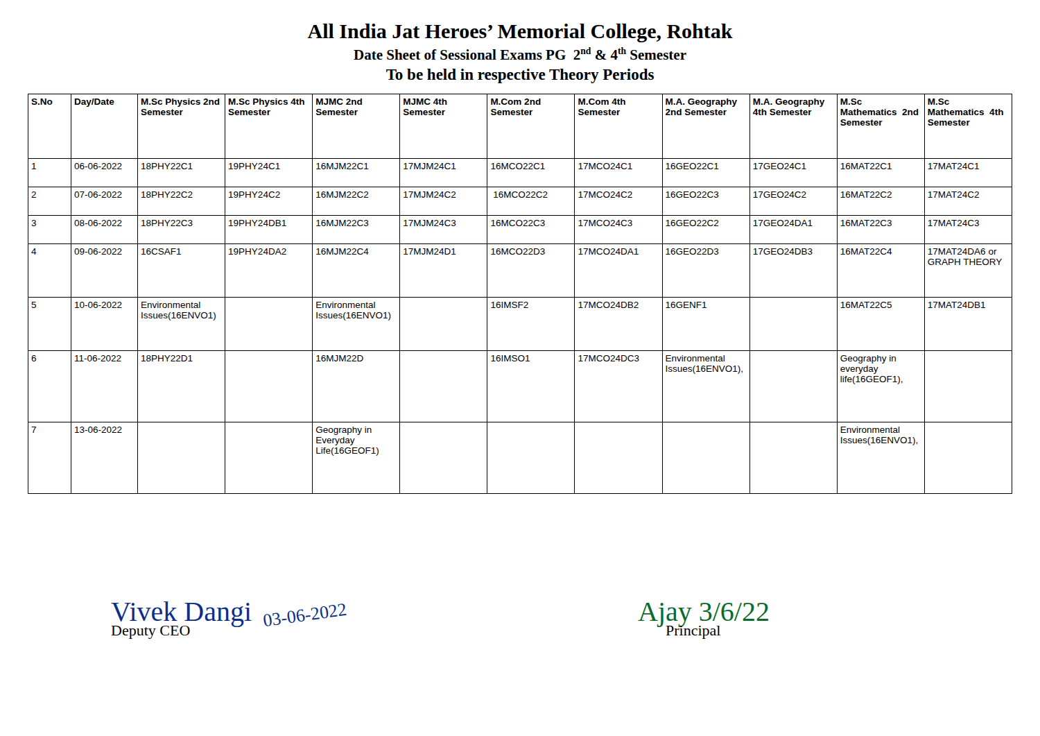All India Jat Heroes’ Memorial College, Rohtak
Date Sheet of Sessional Exams PG 2nd & 4th Semester
To be held in respective Theory Periods
| S.No | Day/Date | M.Sc Physics 2nd Semester | M.Sc Physics 4th Semester | MJMC 2nd Semester | MJMC 4th Semester | M.Com 2nd Semester | M.Com 4th Semester | M.A. Geography 2nd Semester | M.A. Geography 4th Semester | M.Sc Mathematics 2nd Semester | M.Sc Mathematics 4th Semester |
| --- | --- | --- | --- | --- | --- | --- | --- | --- | --- | --- | --- |
| 1 | 06-06-2022 | 18PHY22C1 | 19PHY24C1 | 16MJM22C1 | 17MJM24C1 | 16MCO22C1 | 17MCO24C1 | 16GEO22C1 | 17GEO24C1 | 16MAT22C1 | 17MAT24C1 |
| 2 | 07-06-2022 | 18PHY22C2 | 19PHY24C2 | 16MJM22C2 | 17MJM24C2 | 16MCO22C2 | 17MCO24C2 | 16GEO22C3 | 17GEO24C2 | 16MAT22C2 | 17MAT24C2 |
| 3 | 08-06-2022 | 18PHY22C3 | 19PHY24DB1 | 16MJM22C3 | 17MJM24C3 | 16MCO22C3 | 17MCO24C3 | 16GEO22C2 | 17GEO24DA1 | 16MAT22C3 | 17MAT24C3 |
| 4 | 09-06-2022 | 16CSAF1 | 19PHY24DA2 | 16MJM22C4 | 17MJM24D1 | 16MCO22D3 | 17MCO24DA1 | 16GEO22D3 | 17GEO24DB3 | 16MAT22C4 | 17MAT24DA6 or GRAPH THEORY |
| 5 | 10-06-2022 | Environmental Issues(16ENVO1) | | Environmental Issues(16ENVO1) | | 16IMSF2 | 17MCO24DB2 | 16GENF1 | | 16MAT22C5 | 17MAT24DB1 |
| 6 | 11-06-2022 | 18PHY22D1 | | 16MJM22D | | 16IMSO1 | 17MCO24DC3 | Environmental Issues(16ENVO1), | | Geography in everyday life(16GEOF1), | |
| 7 | 13-06-2022 | | | Geography in Everyday Life(16GEOF1) | | | | | | Environmental Issues(16ENVO1), | |
Vivek Dangi 03-06-2022
Deputy CEO
Ajay 3/6/22
Principal